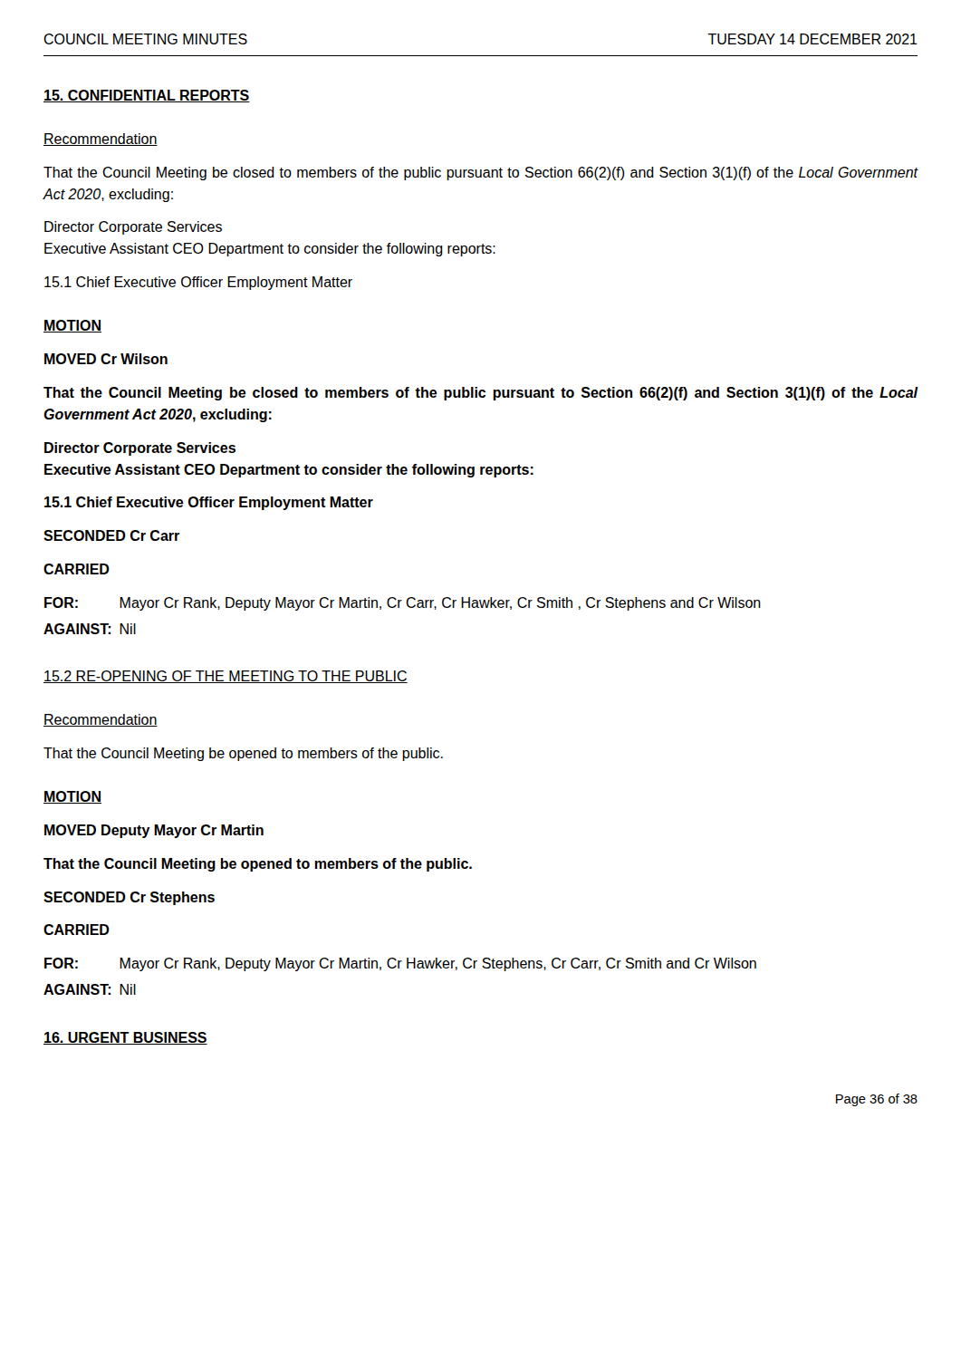COUNCIL MEETING MINUTES TUESDAY 14 DECEMBER 2021
15. CONFIDENTIAL REPORTS
Recommendation
That the Council Meeting be closed to members of the public pursuant to Section 66(2)(f) and Section 3(1)(f) of the Local Government Act 2020, excluding:
Director Corporate Services
Executive Assistant CEO Department to consider the following reports:
15.1 Chief Executive Officer Employment Matter
MOTION
MOVED Cr Wilson
That the Council Meeting be closed to members of the public pursuant to Section 66(2)(f) and Section 3(1)(f) of the Local Government Act 2020, excluding:
Director Corporate Services
Executive Assistant CEO Department to consider the following reports:
15.1 Chief Executive Officer Employment Matter
SECONDED Cr Carr
CARRIED
| FOR: | Mayor Cr Rank, Deputy Mayor Cr Martin, Cr Carr, Cr Hawker, Cr Smith , Cr Stephens and Cr Wilson |
| AGAINST: | Nil |
15.2 RE-OPENING OF THE MEETING TO THE PUBLIC
Recommendation
That the Council Meeting be opened to members of the public.
MOTION
MOVED Deputy Mayor Cr Martin
That the Council Meeting be opened to members of the public.
SECONDED Cr Stephens
CARRIED
| FOR: | Mayor Cr Rank, Deputy Mayor Cr Martin, Cr Hawker, Cr Stephens, Cr Carr, Cr Smith and Cr Wilson |
| AGAINST: | Nil |
16. URGENT BUSINESS
Page 36 of 38